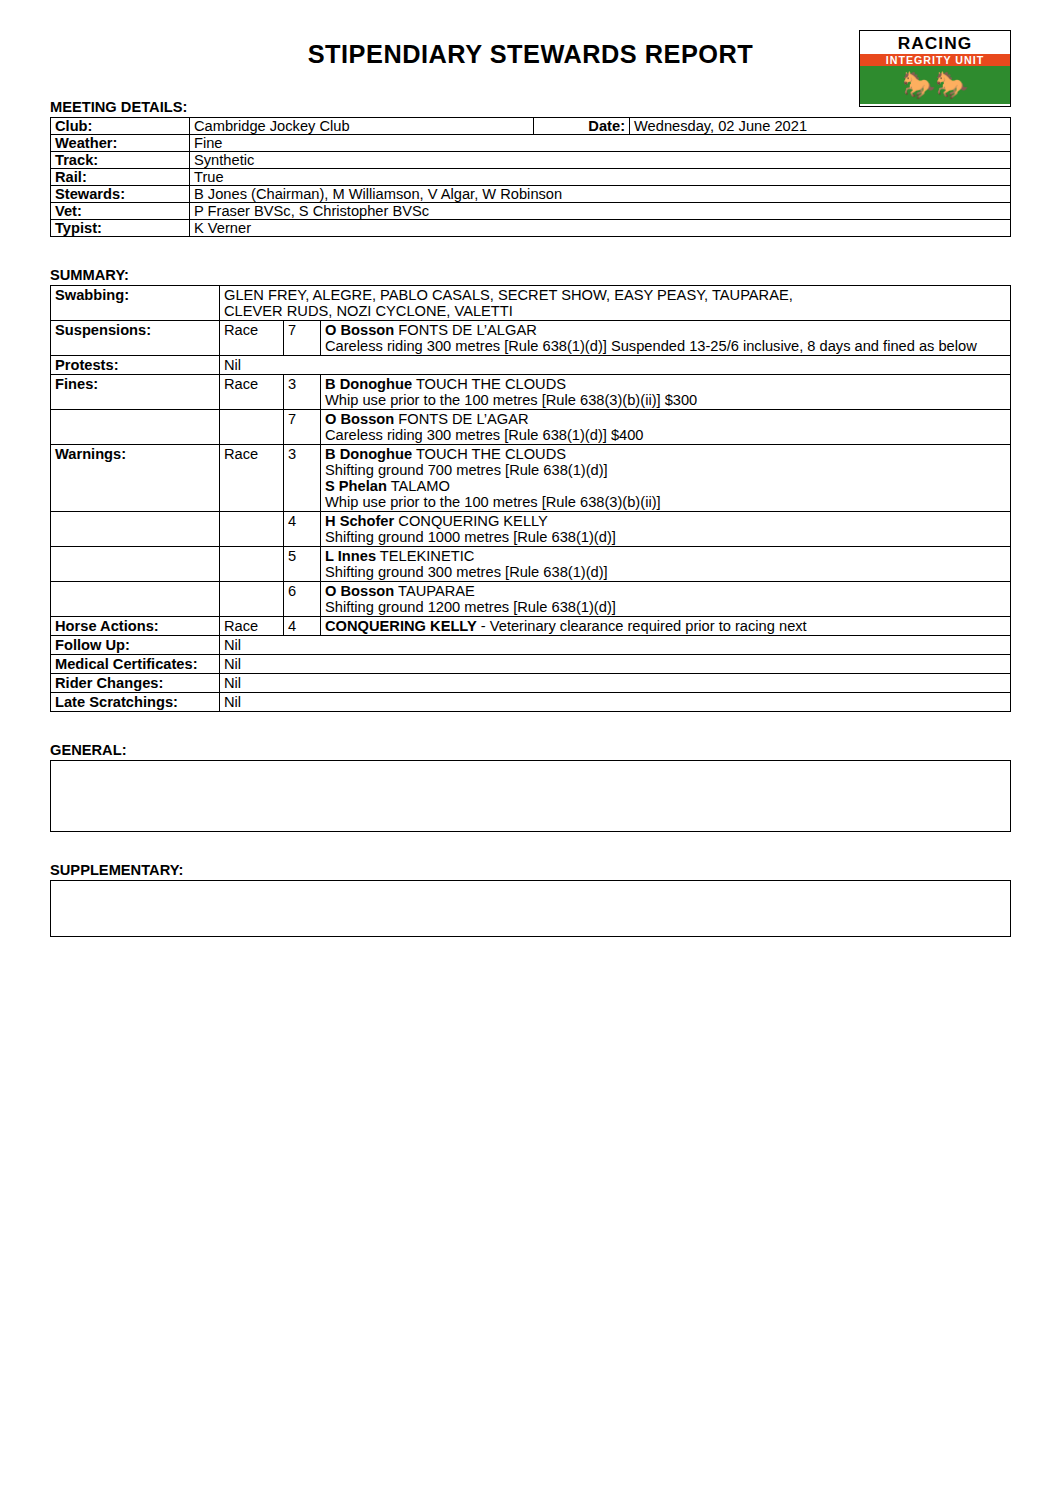RACING
INTEGRITY UNIT
STIPENDIARY STEWARDS REPORT
MEETING DETAILS:
| Club: | Cambridge Jockey Club | Date: | Wednesday, 02 June 2021 |
| Weather: | Fine |
| Track: | Synthetic |
| Rail: | True |
| Stewards: | B Jones (Chairman), M Williamson, V Algar, W Robinson |
| Vet: | P Fraser BVSc, S Christopher BVSc |
| Typist: | K Verner |
SUMMARY:
| Swabbing: | GLEN FREY, ALEGRE, PABLO CASALS, SECRET SHOW, EASY PEASY, TAUPARAE, CLEVER RUDS, NOZI CYCLONE, VALETTI |
| Suspensions: | Race | 7 | O Bosson FONTS DE L’ALGAR Careless riding 300 metres [Rule 638(1)(d)] Suspended 13-25/6 inclusive, 8 days and fined as below |
| Protests: | Nil |
| Fines: | Race | 3 | B Donoghue TOUCH THE CLOUDS Whip use prior to the 100 metres [Rule 638(3)(b)(ii)] $300 |
| | | 7 | O Bosson FONTS DE L’AGAR Careless riding 300 metres [Rule 638(1)(d)] $400 |
| Warnings: | Race | 3 | B Donoghue TOUCH THE CLOUDS Shifting ground 700 metres [Rule 638(1)(d)] S Phelan TALAMO Whip use prior to the 100 metres [Rule 638(3)(b)(ii)] |
| | | 4 | H Schofer CONQUERING KELLY Shifting ground 1000 metres [Rule 638(1)(d)] |
| | | 5 | L Innes TELEKINETIC Shifting ground 300 metres [Rule 638(1)(d)] |
| | | 6 | O Bosson TAUPARAE Shifting ground 1200 metres [Rule 638(1)(d)] |
| Horse Actions: | Race | 4 | CONQUERING KELLY - Veterinary clearance required prior to racing next |
| Follow Up: | Nil |
| Medical Certificates: | Nil |
| Rider Changes: | Nil |
| Late Scratchings: | Nil |
GENERAL:
SUPPLEMENTARY: